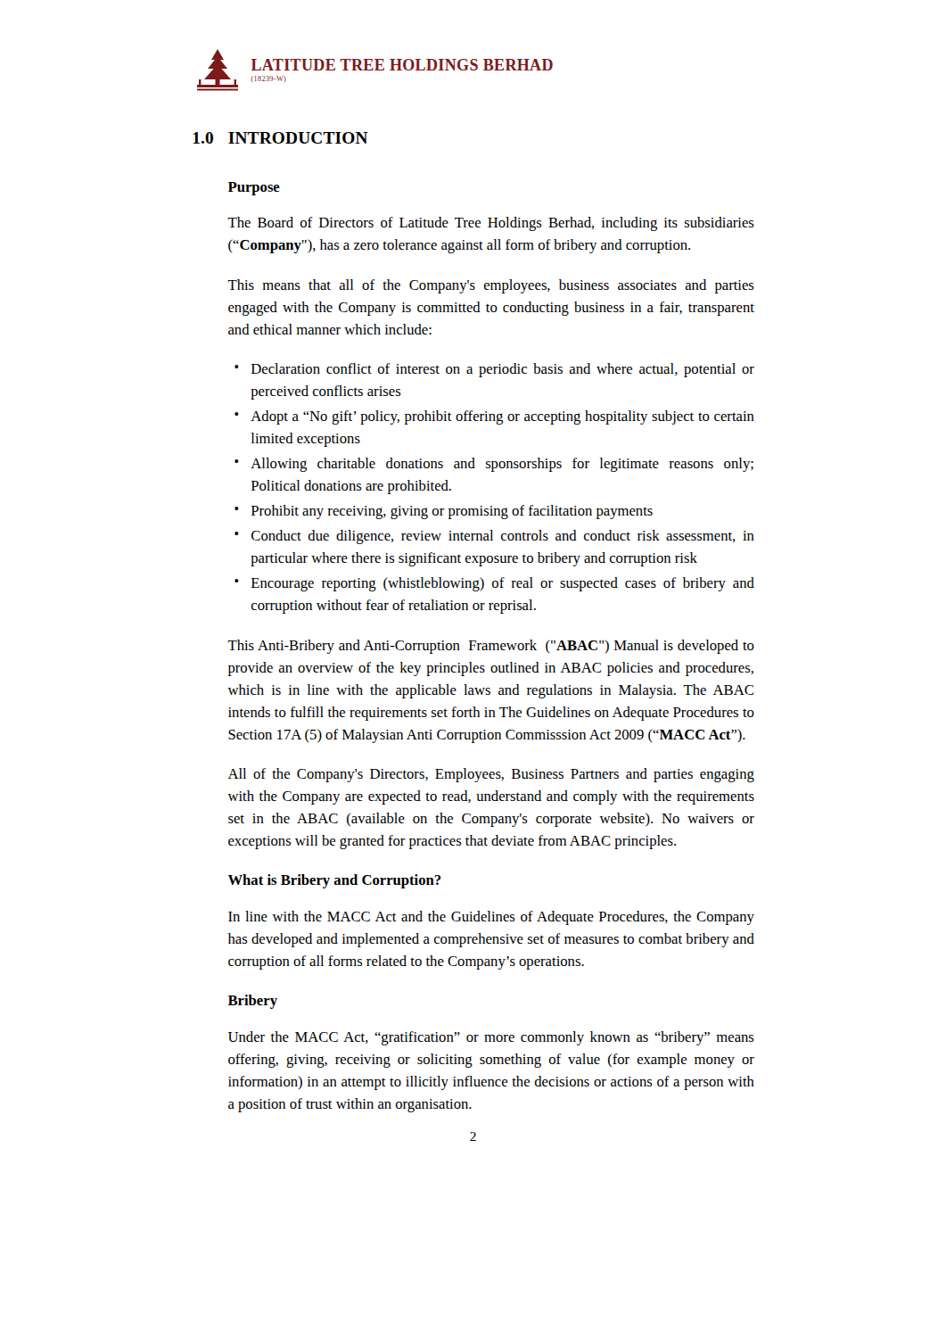LATITUDE TREE HOLDINGS BERHAD
(18239-W)
1.0 INTRODUCTION
Purpose
The Board of Directors of Latitude Tree Holdings Berhad, including its subsidiaries (“Company"), has a zero tolerance against all form of bribery and corruption.
This means that all of the Company's employees, business associates and parties engaged with the Company is committed to conducting business in a fair, transparent and ethical manner which include:
Declaration conflict of interest on a periodic basis and where actual, potential or perceived conflicts arises
Adopt a “No gift’ policy, prohibit offering or accepting hospitality subject to certain limited exceptions
Allowing charitable donations and sponsorships for legitimate reasons only; Political donations are prohibited.
Prohibit any receiving, giving or promising of facilitation payments
Conduct due diligence, review internal controls and conduct risk assessment, in particular where there is significant exposure to bribery and corruption risk
Encourage reporting (whistleblowing) of real or suspected cases of bribery and corruption without fear of retaliation or reprisal.
This Anti-Bribery and Anti-Corruption Framework ("ABAC") Manual is developed to provide an overview of the key principles outlined in ABAC policies and procedures, which is in line with the applicable laws and regulations in Malaysia. The ABAC intends to fulfill the requirements set forth in The Guidelines on Adequate Procedures to Section 17A (5) of Malaysian Anti Corruption Commisssion Act 2009 (“MACC Act”).
All of the Company's Directors, Employees, Business Partners and parties engaging with the Company are expected to read, understand and comply with the requirements set in the ABAC (available on the Company's corporate website). No waivers or exceptions will be granted for practices that deviate from ABAC principles.
What is Bribery and Corruption?
In line with the MACC Act and the Guidelines of Adequate Procedures, the Company has developed and implemented a comprehensive set of measures to combat bribery and corruption of all forms related to the Company’s operations.
Bribery
Under the MACC Act, “gratification” or more commonly known as “bribery” means offering, giving, receiving or soliciting something of value (for example money or information) in an attempt to illicitly influence the decisions or actions of a person with a position of trust within an organisation.
2